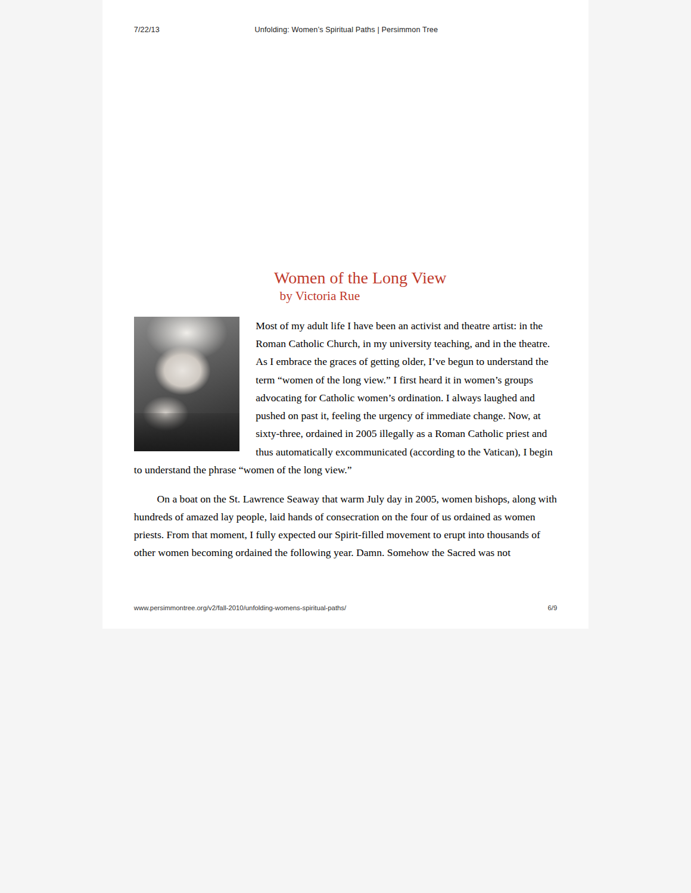7/22/13 Unfolding: Women’s Spiritual Paths | Persimmon Tree
Women of the Long View
by Victoria Rue
Most of my adult life I have been an activist and theatre artist: in the Roman Catholic Church, in my university teaching, and in the theatre. As I embrace the graces of getting older, I’ve begun to understand the term “women of the long view.” I first heard it in women’s groups advocating for Catholic women’s ordination. I always laughed and pushed on past it, feeling the urgency of immediate change. Now, at sixty-three, ordained in 2005 illegally as a Roman Catholic priest and thus automatically excommunicated (according to the Vatican), I begin to understand the phrase “women of the long view.”
On a boat on the St. Lawrence Seaway that warm July day in 2005, women bishops, along with hundreds of amazed lay people, laid hands of consecration on the four of us ordained as women priests. From that moment, I fully expected our Spirit-filled movement to erupt into thousands of other women becoming ordained the following year. Damn. Somehow the Sacred was not
www.persimmontree.org/v2/fall-2010/unfolding-womens-spiritual-paths/ 6/9